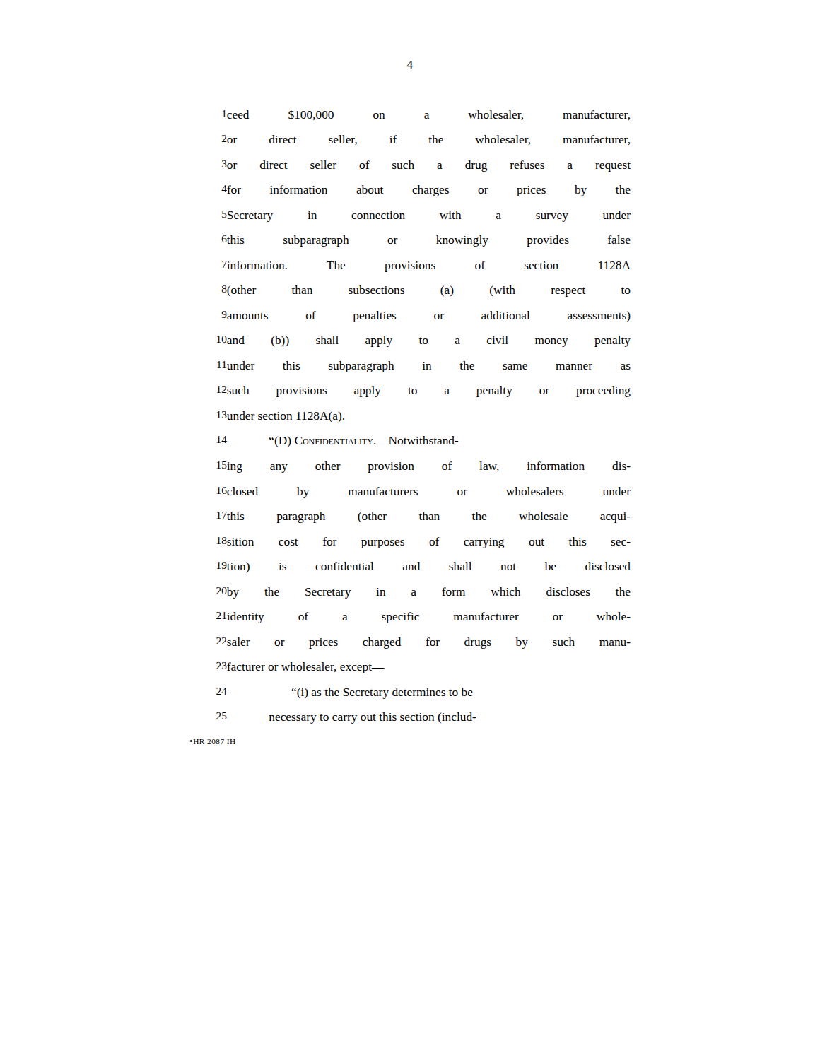4
| 1 | ceed $100,000 on a wholesaler, manufacturer, |
| 2 | or direct seller, if the wholesaler, manufacturer, |
| 3 | or direct seller of such a drug refuses a request |
| 4 | for information about charges or prices by the |
| 5 | Secretary in connection with a survey under |
| 6 | this subparagraph or knowingly provides false |
| 7 | information. The provisions of section 1128A |
| 8 | (other than subsections (a) (with respect to |
| 9 | amounts of penalties or additional assessments) |
| 10 | and (b)) shall apply to a civil money penalty |
| 11 | under this subparagraph in the same manner as |
| 12 | such provisions apply to a penalty or proceeding |
| 13 | under section 1128A(a). |
| 14 | “(D) Confidentiality. —Notwithstand- |
| 15 | ing any other provision of law, information dis- |
| 16 | closed by manufacturers or wholesalers under |
| 17 | this paragraph (other than the wholesale acqui- |
| 18 | sition cost for purposes of carrying out this sec- |
| 19 | tion) is confidential and shall not be disclosed |
| 20 | by the Secretary in a form which discloses the |
| 21 | identity of a specific manufacturer or whole- |
| 22 | saler or prices charged for drugs by such manu- |
| 23 | facturer or wholesaler, except— |
| 24 | “(i) as the Secretary determines to be |
| 25 | necessary to carry out this section (includ- |
•HR 2087 IH